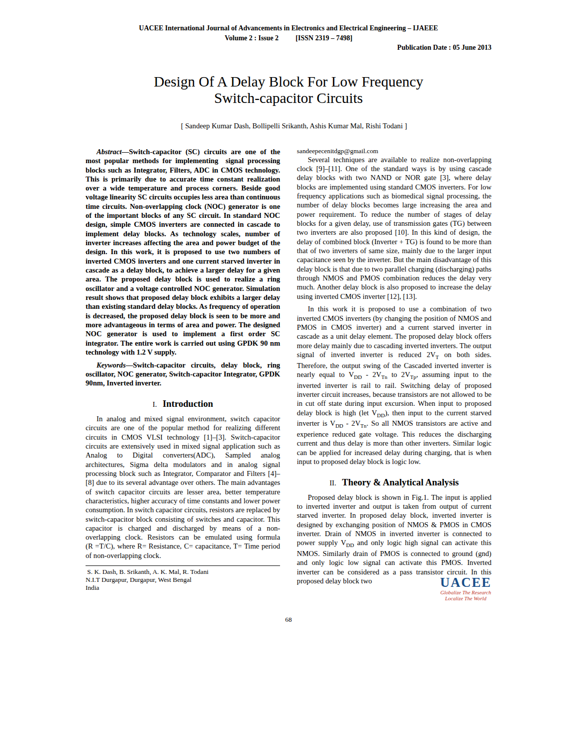UACEE International Journal of Advancements in Electronics and Electrical Engineering – IJAEEE Volume 2 : Issue 2 [ISSN 2319 – 7498] Publication Date : 05 June 2013
Design Of A Delay Block For Low Frequency
Switch-capacitor Circuits
[ Sandeep Kumar Dash, Bollipelli Srikanth, Ashis Kumar Mal, Rishi Todani ]
Abstract—Switch-capacitor (SC) circuits are one of the most popular methods for implementing signal processing blocks such as Integrator, Filters, ADC in CMOS technology. This is primarily due to accurate time constant realization over a wide temperature and process corners. Beside good voltage linearity SC circuits occupies less area than continuous time circuits. Non-overlapping clock (NOC) generator is one of the important blocks of any SC circuit. In standard NOC design, simple CMOS inverters are connected in cascade to implement delay blocks. As technology scales, number of inverter increases affecting the area and power budget of the design. In this work, it is proposed to use two numbers of inverted CMOS inverters and one current starved inverter in cascade as a delay block, to achieve a larger delay for a given area. The proposed delay block is used to realize a ring oscillator and a voltage controlled NOC generator. Simulation result shows that proposed delay block exhibits a larger delay than existing standard delay blocks. As frequency of operation is decreased, the proposed delay block is seen to be more and more advantageous in terms of area and power. The designed NOC generator is used to implement a first order SC integrator. The entire work is carried out using GPDK 90 nm technology with 1.2 V supply.
Keywords—Switch-capacitor circuits, delay block, ring oscillator, NOC generator, Switch-capacitor Integrator, GPDK 90nm, Inverted inverter.
I. Introduction
In analog and mixed signal environment, switch capacitor circuits are one of the popular method for realizing different circuits in CMOS VLSI technology [1]–[3]. Switch-capacitor circuits are extensively used in mixed signal application such as Analog to Digital converters(ADC), Sampled analog architectures, Sigma delta modulators and in analog signal processing block such as Integrator, Comparator and Filters [4]–[8] due to its several advantage over others. The main advantages of switch capacitor circuits are lesser area, better temperature characteristics, higher accuracy of time constants and lower power consumption. In switch capacitor circuits, resistors are replaced by switch-capacitor block consisting of switches and capacitor. This capacitor is charged and discharged by means of a non-overlapping clock. Resistors can be emulated using formula (R =T/C), where R= Resistance, C= capacitance, T= Time period of non-overlapping clock.
S. K. Dash, B. Srikanth, A. K. Mal, R. Todani
N.I.T Durgapur, Durgapur, West Bengal
India
sandeepecenitdgp@gmail.com
Several techniques are available to realize non-overlapping clock [9]–[11]. One of the standard ways is by using cascade delay blocks with two NAND or NOR gate [3], where delay blocks are implemented using standard CMOS inverters. For low frequency applications such as biomedical signal processing, the number of delay blocks becomes large increasing the area and power requirement. To reduce the number of stages of delay blocks for a given delay, use of transmission gates (TG) between two inverters are also proposed [10]. In this kind of design, the delay of combined block (Inverter + TG) is found to be more than that of two inverters of same size, mainly due to the larger input capacitance seen by the inverter. But the main disadvantage of this delay block is that due to two parallel charging (discharging) paths through NMOS and PMOS combination reduces the delay very much. Another delay block is also proposed to increase the delay using inverted CMOS inverter [12], [13].
In this work it is proposed to use a combination of two inverted CMOS inverters (by changing the position of NMOS and PMOS in CMOS inverter) and a current starved inverter in cascade as a unit delay element. The proposed delay block offers more delay mainly due to cascading inverted inverters. The output signal of inverted inverter is reduced 2VT on both sides. Therefore, the output swing of the Cascaded inverted inverter is nearly equal to VDD - 2VTn to 2VTp, assuming input to the inverted inverter is rail to rail. Switching delay of proposed inverter circuit increases, because transistors are not allowed to be in cut off state during input excursion. When input to proposed delay block is high (let VDD), then input to the current starved inverter is VDD - 2VTn. So all NMOS transistors are active and experience reduced gate voltage. This reduces the discharging current and thus delay is more than other inverters. Similar logic can be applied for increased delay during charging, that is when input to proposed delay block is logic low.
II. Theory & Analytical Analysis
Proposed delay block is shown in Fig.1. The input is applied to inverted inverter and output is taken from output of current starved inverter. In proposed delay block, inverted inverter is designed by exchanging position of NMOS & PMOS in CMOS inverter. Drain of NMOS in inverted inverter is connected to power supply VDD and only logic high signal can activate this NMOS. Similarly drain of PMOS is connected to ground (gnd) and only logic low signal can activate this PMOS. Inverted inverter can be considered as a pass transistor circuit. In this proposed delay block two
UACEE Globalize The Research Localize The World
68